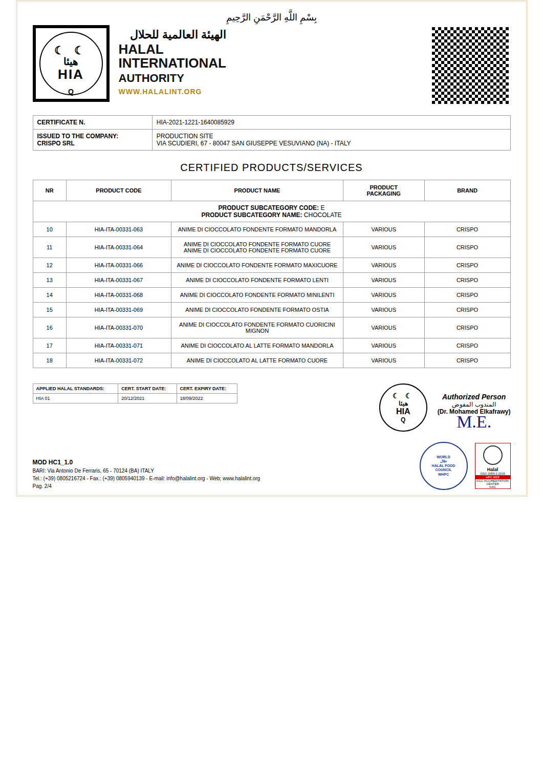بِسْمِ اللَّهِ الرَّحْمَنِ الرَّحِيمِ
☾ ☾
هيئا
HIA
Q
الهيئة العالمية للحلال
HALAL
INTERNATIONAL
AUTHORITY
WWW.HALALINT.ORG
| CERTIFICATE N. | HIA-2021-1221-1640085929 |
| ISSUED TO THE COMPANY: CRISPO SRL | PRODUCTION SITE VIA SCUDIERI, 67 - 80047 SAN GIUSEPPE VESUVIANO (NA) - ITALY |
CERTIFIED PRODUCTS/SERVICES
| PRODUCT SUBCATEGORY CODE: E PRODUCT SUBCATEGORY NAME: CHOCOLATE |
| NR | PRODUCT CODE | PRODUCT NAME | PRODUCT PACKAGING | BRAND |
| 10 | HIA-ITA-00331-063 | ANIME DI CIOCCOLATO FONDENTE FORMATO MANDORLA | VARIOUS | CRISPO |
| 11 | HIA-ITA-00331-064 | ANIME DI CIOCCOLATO FONDENTE FORMATO CUORE ANIME DI CIOCCOLATO FONDENTE FORMATO CUORE | VARIOUS | CRISPO |
| 12 | HIA-ITA-00331-066 | ANIME DI CIOCCOLATO FONDENTE FORMATO MAXICUORE | VARIOUS | CRISPO |
| 13 | HIA-ITA-00331-067 | ANIME DI CIOCCOLATO FONDENTE FORMATO LENTI | VARIOUS | CRISPO |
| 14 | HIA-ITA-00331-068 | ANIME DI CIOCCOLATO FONDENTE FORMATO MINILENTI | VARIOUS | CRISPO |
| 15 | HIA-ITA-00331-069 | ANIME DI CIOCCOLATO FONDENTE FORMATO OSTIA | VARIOUS | CRISPO |
| 16 | HIA-ITA-00331-070 | ANIME DI CIOCCOLATO FONDENTE FORMATO CUORICINI MIGNON | VARIOUS | CRISPO |
| 17 | HIA-ITA-00331-071 | ANIME DI CIOCCOLATO AL LATTE FORMATO MANDORLA | VARIOUS | CRISPO |
| 18 | HIA-ITA-00331-072 | ANIME DI CIOCCOLATO AL LATTE FORMATO CUORE | VARIOUS | CRISPO |
| APPLIED HALAL STANDARDS: | CERT. START DATE: | CERT. EXPIRY DATE: |
| --- | --- | --- |
| HIA 01 | 20/12/2021 | 18/09/2022 |
☾ ☾
هيئا
HIA
Q
Authorized Person
المندوب المفوض
(Dr. Mohamed Elkafrawy)
M.E.
MOD HC1_1.0
BARI: Via Antonio De Ferraris, 65 - 70124 (BA) ITALY
Tel.: (+39) 0805216724 - Fax.: (+39) 0805940139 - E-mail: info@halalint.org - Web; www.halalint.org
Pag. 2/4
WORLD
حلال
HALAL FOOD
COUNCIL
WHFC
Halal
GSO 2055-2:2015
HPC 90/9
GCC ACCREDITATION CENTER
GAC